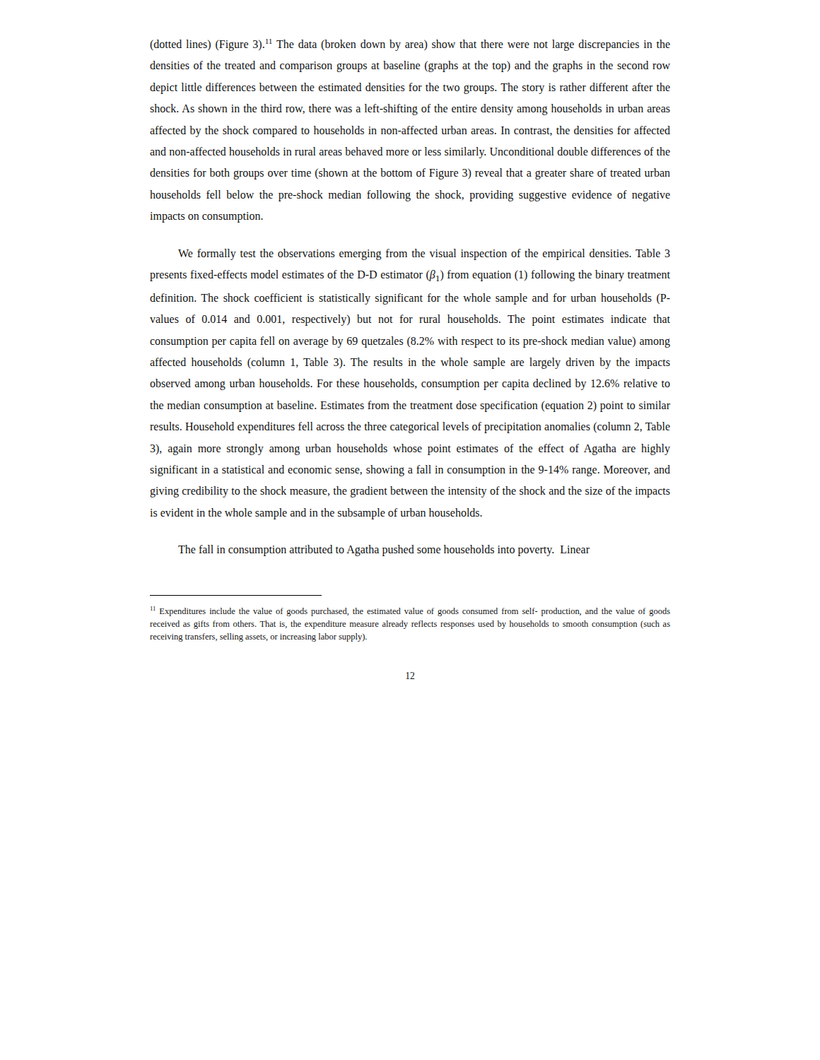(dotted lines) (Figure 3).11 The data (broken down by area) show that there were not large discrepancies in the densities of the treated and comparison groups at baseline (graphs at the top) and the graphs in the second row depict little differences between the estimated densities for the two groups. The story is rather different after the shock. As shown in the third row, there was a left-shifting of the entire density among households in urban areas affected by the shock compared to households in non-affected urban areas. In contrast, the densities for affected and non-affected households in rural areas behaved more or less similarly. Unconditional double differences of the densities for both groups over time (shown at the bottom of Figure 3) reveal that a greater share of treated urban households fell below the pre-shock median following the shock, providing suggestive evidence of negative impacts on consumption.
We formally test the observations emerging from the visual inspection of the empirical densities. Table 3 presents fixed-effects model estimates of the D-D estimator (β1) from equation (1) following the binary treatment definition. The shock coefficient is statistically significant for the whole sample and for urban households (P-values of 0.014 and 0.001, respectively) but not for rural households. The point estimates indicate that consumption per capita fell on average by 69 quetzales (8.2% with respect to its pre-shock median value) among affected households (column 1, Table 3). The results in the whole sample are largely driven by the impacts observed among urban households. For these households, consumption per capita declined by 12.6% relative to the median consumption at baseline. Estimates from the treatment dose specification (equation 2) point to similar results. Household expenditures fell across the three categorical levels of precipitation anomalies (column 2, Table 3), again more strongly among urban households whose point estimates of the effect of Agatha are highly significant in a statistical and economic sense, showing a fall in consumption in the 9-14% range. Moreover, and giving credibility to the shock measure, the gradient between the intensity of the shock and the size of the impacts is evident in the whole sample and in the subsample of urban households.
The fall in consumption attributed to Agatha pushed some households into poverty. Linear
11 Expenditures include the value of goods purchased, the estimated value of goods consumed from self- production, and the value of goods received as gifts from others. That is, the expenditure measure already reflects responses used by households to smooth consumption (such as receiving transfers, selling assets, or increasing labor supply).
12